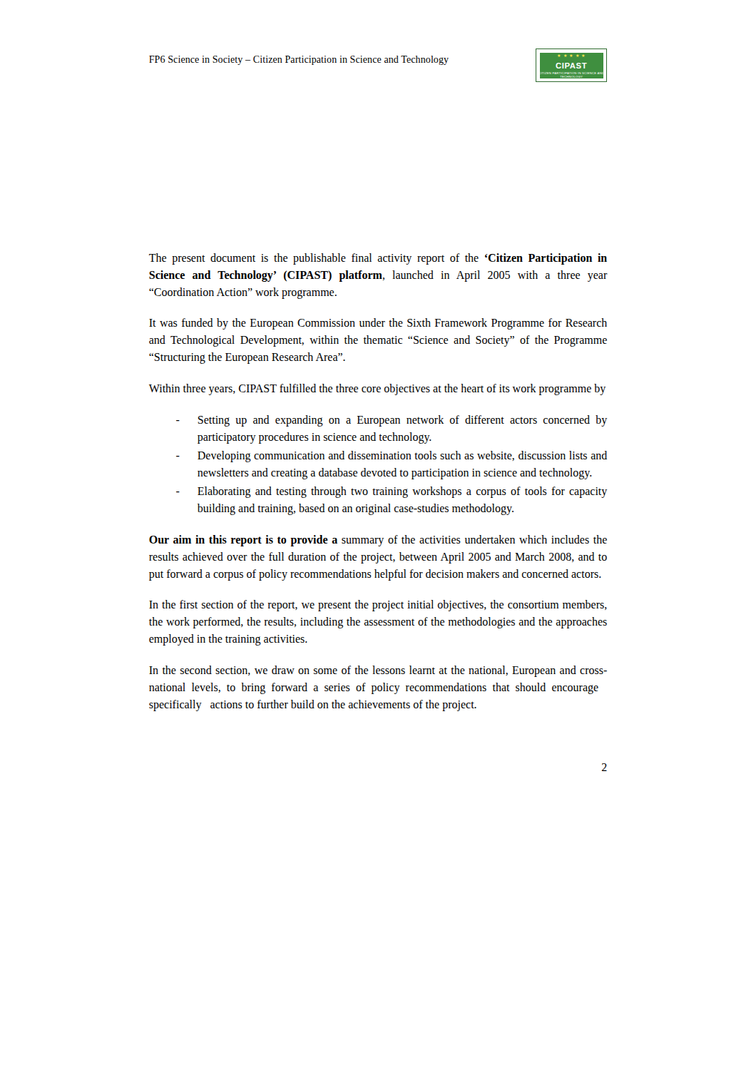FP6 Science in Society – Citizen Participation in Science and Technology
CIPAST
★ ★ ★ ★ ★
CITIZEN PARTICIPATION IN SCIENCE AND TECHNOLOGY
The present document is the publishable final activity report of the ‘Citizen Participation in Science and Technology’ (CIPAST) platform, launched in April 2005 with a three year “Coordination Action” work programme.
It was funded by the European Commission under the Sixth Framework Programme for Research and Technological Development, within the thematic “Science and Society” of the Programme “Structuring the European Research Area”.
Within three years, CIPAST fulfilled the three core objectives at the heart of its work programme by
Setting up and expanding on a European network of different actors concerned by participatory procedures in science and technology.
Developing communication and dissemination tools such as website, discussion lists and newsletters and creating a database devoted to participation in science and technology.
Elaborating and testing through two training workshops a corpus of tools for capacity building and training, based on an original case-studies methodology.
Our aim in this report is to provide a summary of the activities undertaken which includes the results achieved over the full duration of the project, between April 2005 and March 2008, and to put forward a corpus of policy recommendations helpful for decision makers and concerned actors.
In the first section of the report, we present the project initial objectives, the consortium members, the work performed, the results, including the assessment of the methodologies and the approaches employed in the training activities.
In the second section, we draw on some of the lessons learnt at the national, European and cross-national levels, to bring forward a series of policy recommendations that should encourage specifically actions to further build on the achievements of the project.
2